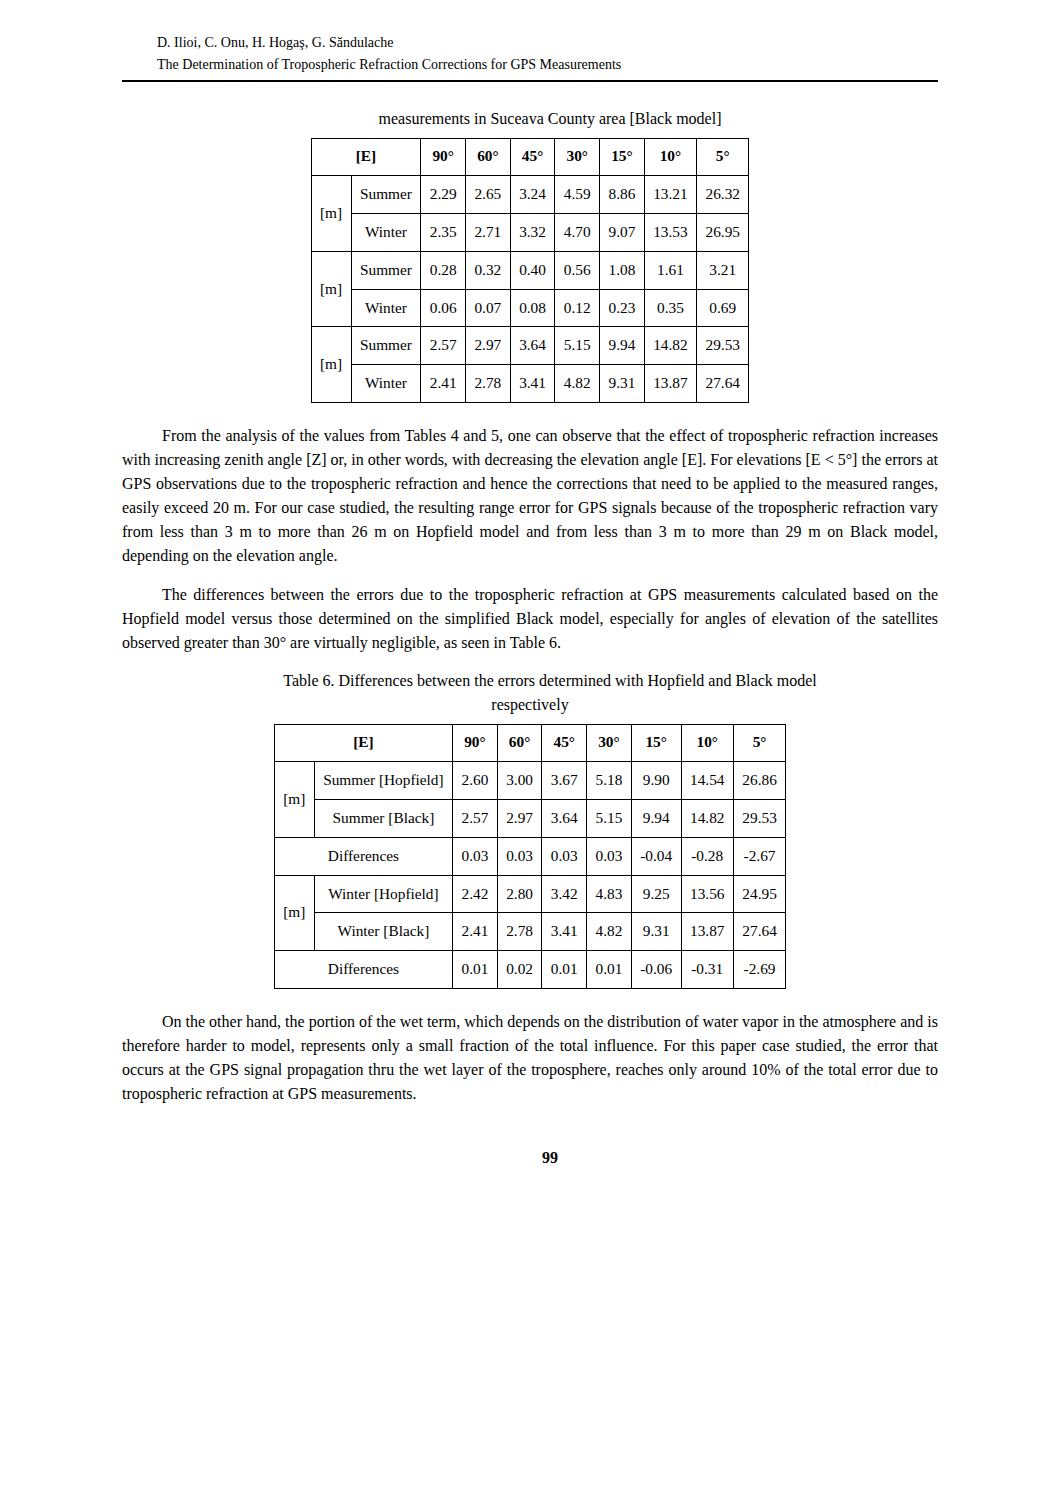D. Ilioi, C. Onu, H. Hogaş, G. Săndulache
The Determination of Tropospheric Refraction Corrections for GPS Measurements
measurements in Suceava County area [Black model]
| [E] | 90° | 60° | 45° | 30° | 15° | 10° | 5° |
| --- | --- | --- | --- | --- | --- | --- | --- |
| [m] | Summer | 2.29 | 2.65 | 3.24 | 4.59 | 8.86 | 13.21 | 26.32 |
| Winter | 2.35 | 2.71 | 3.32 | 4.70 | 9.07 | 13.53 | 26.95 |
| [m] | Summer | 0.28 | 0.32 | 0.40 | 0.56 | 1.08 | 1.61 | 3.21 |
| Winter | 0.06 | 0.07 | 0.08 | 0.12 | 0.23 | 0.35 | 0.69 |
| [m] | Summer | 2.57 | 2.97 | 3.64 | 5.15 | 9.94 | 14.82 | 29.53 |
| Winter | 2.41 | 2.78 | 3.41 | 4.82 | 9.31 | 13.87 | 27.64 |
From the analysis of the values from Tables 4 and 5, one can observe that the effect of tropospheric refraction increases with increasing zenith angle [Z] or, in other words, with decreasing the elevation angle [E]. For elevations [E < 5°] the errors at GPS observations due to the tropospheric refraction and hence the corrections that need to be applied to the measured ranges, easily exceed 20 m. For our case studied, the resulting range error for GPS signals because of the tropospheric refraction vary from less than 3 m to more than 26 m on Hopfield model and from less than 3 m to more than 29 m on Black model, depending on the elevation angle.
The differences between the errors due to the tropospheric refraction at GPS measurements calculated based on the Hopfield model versus those determined on the simplified Black model, especially for angles of elevation of the satellites observed greater than 30° are virtually negligible, as seen in Table 6.
Table 6. Differences between the errors determined with Hopfield and Black model
respectively
| [E] | 90° | 60° | 45° | 30° | 15° | 10° | 5° |
| --- | --- | --- | --- | --- | --- | --- | --- |
| [m] | Summer [Hopfield] | 2.60 | 3.00 | 3.67 | 5.18 | 9.90 | 14.54 | 26.86 |
| Summer [Black] | 2.57 | 2.97 | 3.64 | 5.15 | 9.94 | 14.82 | 29.53 |
| Differences | 0.03 | 0.03 | 0.03 | 0.03 | -0.04 | -0.28 | -2.67 |
| [m] | Winter [Hopfield] | 2.42 | 2.80 | 3.42 | 4.83 | 9.25 | 13.56 | 24.95 |
| Winter [Black] | 2.41 | 2.78 | 3.41 | 4.82 | 9.31 | 13.87 | 27.64 |
| Differences | 0.01 | 0.02 | 0.01 | 0.01 | -0.06 | -0.31 | -2.69 |
On the other hand, the portion of the wet term, which depends on the distribution of water vapor in the atmosphere and is therefore harder to model, represents only a small fraction of the total influence. For this paper case studied, the error that occurs at the GPS signal propagation thru the wet layer of the troposphere, reaches only around 10% of the total error due to tropospheric refraction at GPS measurements.
99